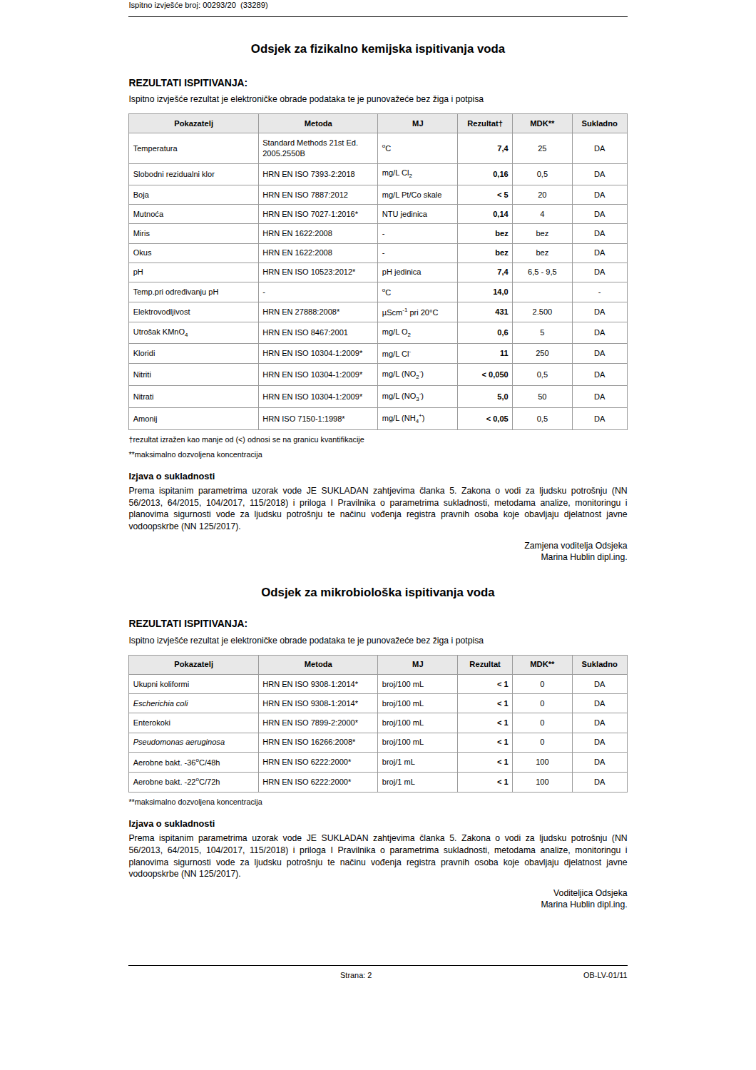Ispitno izvješće broj: 00293/20 (33289)
Odsjek za fizikalno kemijska ispitivanja voda
REZULTATI ISPITIVANJA:
Ispitno izvješće rezultat je elektroničke obrade podataka te je punovažeće bez žiga i potpisa
| Pokazatelj | Metoda | MJ | Rezultat† | MDK** | Sukladno |
| --- | --- | --- | --- | --- | --- |
| Temperatura | Standard Methods 21st Ed. 2005.2550B | o C | 7,4 | 25 | DA |
| Slobodni rezidualni klor | HRN EN ISO 7393-2:2018 | mg/L Cl 2 | 0,16 | 0,5 | DA |
| Boja | HRN EN ISO 7887:2012 | mg/L Pt/Co skale | < 5 | 20 | DA |
| Mutnoća | HRN EN ISO 7027-1:2016* | NTU jedinica | 0,14 | 4 | DA |
| Miris | HRN EN 1622:2008 | - | bez | bez | DA |
| Okus | HRN EN 1622:2008 | - | bez | bez | DA |
| pH | HRN EN ISO 10523:2012* | pH jedinica | 7,4 | 6,5 - 9,5 | DA |
| Temp.pri određivanju pH | - | o C | 14,0 | | - |
| Elektrovodljivost | HRN EN 27888:2008* | µScm -1 pri 20°C | 431 | 2.500 | DA |
| Utrošak KMnO 4 | HRN EN ISO 8467:2001 | mg/L O 2 | 0,6 | 5 | DA |
| Kloridi | HRN EN ISO 10304-1:2009* | mg/L Cl - | 11 | 250 | DA |
| Nitriti | HRN EN ISO 10304-1:2009* | mg/L (NO 2 - ) | < 0,050 | 0,5 | DA |
| Nitrati | HRN EN ISO 10304-1:2009* | mg/L (NO 3 - ) | 5,0 | 50 | DA |
| Amonij | HRN ISO 7150-1:1998* | mg/L (NH 4 + ) | < 0,05 | 0,5 | DA |
†rezultat izražen kao manje od (<) odnosi se na granicu kvantifikacije
**maksimalno dozvoljena koncentracija
Izjava o sukladnosti
Prema ispitanim parametrima uzorak vode JE SUKLADAN zahtjevima članka 5. Zakona o vodi za ljudsku potrošnju (NN 56/2013, 64/2015, 104/2017, 115/2018) i priloga I Pravilnika o parametrima sukladnosti, metodama analize, monitoringu i planovima sigurnosti vode za ljudsku potrošnju te načinu vođenja registra pravnih osoba koje obavljaju djelatnost javne vodoopskrbe (NN 125/2017).
Zamjena voditelja Odsjeka
Marina Hublin dipl.ing.
Odsjek za mikrobiološka ispitivanja voda
REZULTATI ISPITIVANJA:
Ispitno izvješće rezultat je elektroničke obrade podataka te je punovažeće bez žiga i potpisa
| Pokazatelj | Metoda | MJ | Rezultat | MDK** | Sukladno |
| --- | --- | --- | --- | --- | --- |
| Ukupni koliformi | HRN EN ISO 9308-1:2014* | broj/100 mL | < 1 | 0 | DA |
| Escherichia coli | HRN EN ISO 9308-1:2014* | broj/100 mL | < 1 | 0 | DA |
| Enterokoki | HRN EN ISO 7899-2:2000* | broj/100 mL | < 1 | 0 | DA |
| Pseudomonas aeruginosa | HRN EN ISO 16266:2008* | broj/100 mL | < 1 | 0 | DA |
| Aerobne bakt. -36 o C/48h | HRN EN ISO 6222:2000* | broj/1 mL | < 1 | 100 | DA |
| Aerobne bakt. -22 o C/72h | HRN EN ISO 6222:2000* | broj/1 mL | < 1 | 100 | DA |
**maksimalno dozvoljena koncentracija
Izjava o sukladnosti
Prema ispitanim parametrima uzorak vode JE SUKLADAN zahtjevima članka 5. Zakona o vodi za ljudsku potrošnju (NN 56/2013, 64/2015, 104/2017, 115/2018) i priloga I Pravilnika o parametrima sukladnosti, metodama analize, monitoringu i planovima sigurnosti vode za ljudsku potrošnju te načinu vođenja registra pravnih osoba koje obavljaju djelatnost javne vodoopskrbe (NN 125/2017).
Voditeljica Odsjeka
Marina Hublin dipl.ing.
Strana: 2
OB-LV-01/11